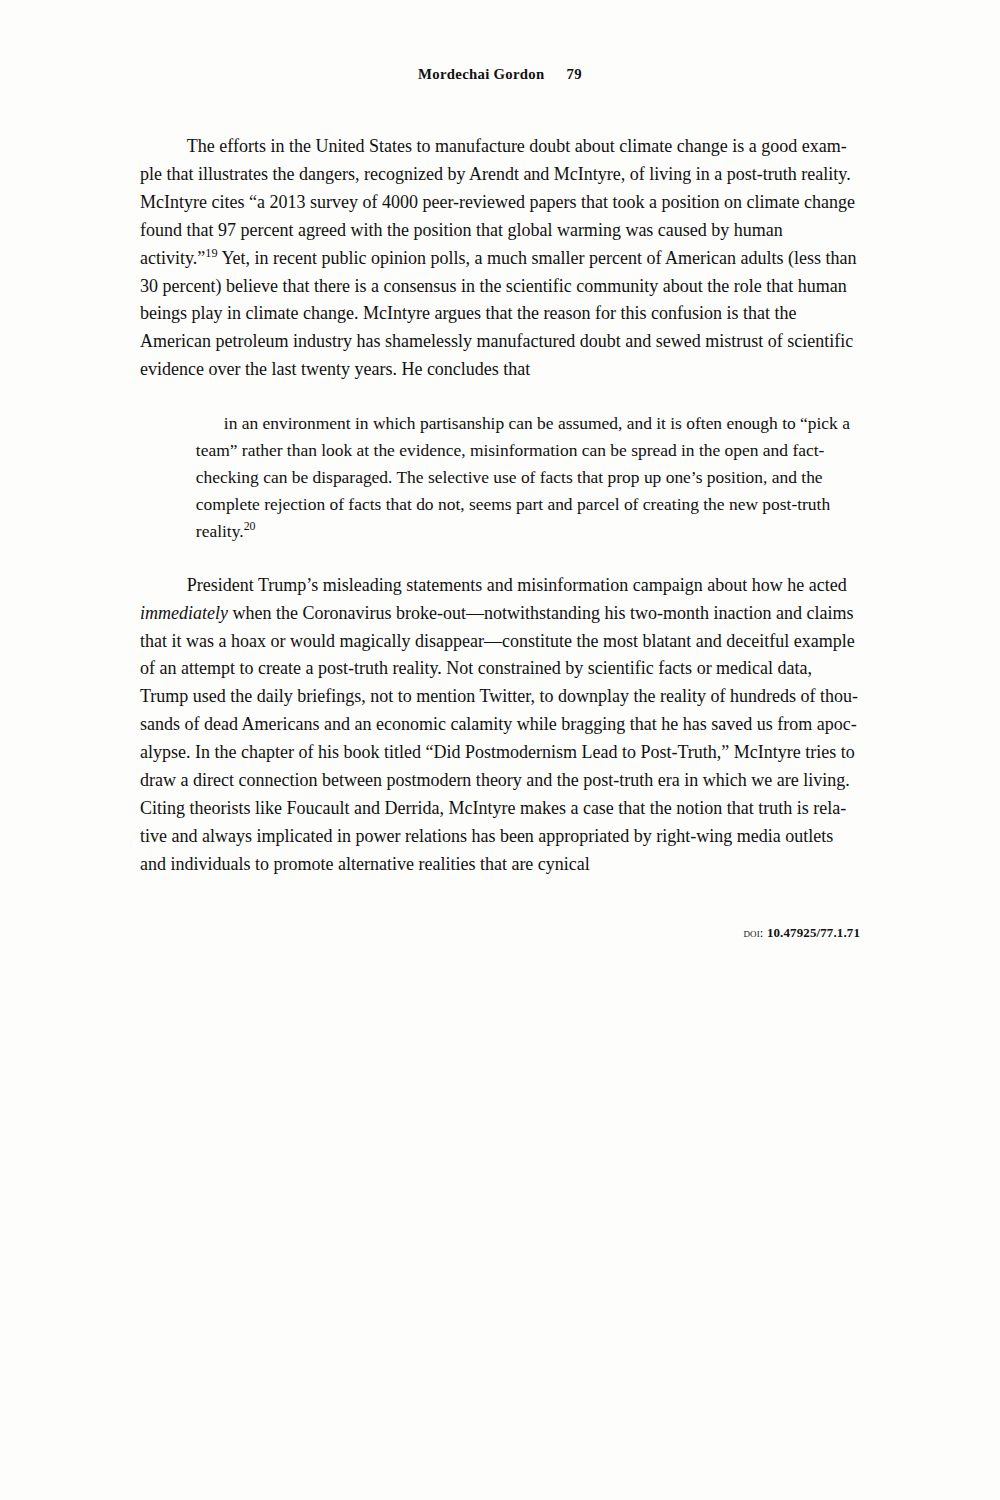Mordechai Gordon 79
The efforts in the United States to manufacture doubt about climate change is a good example that illustrates the dangers, recognized by Arendt and McIntyre, of living in a post-truth reality. McIntyre cites “a 2013 survey of 4000 peer-reviewed papers that took a position on climate change found that 97 percent agreed with the position that global warming was caused by human activity.”19 Yet, in recent public opinion polls, a much smaller percent of American adults (less than 30 percent) believe that there is a consensus in the scientific community about the role that human beings play in climate change. McIntyre argues that the reason for this confusion is that the American petroleum industry has shamelessly manufactured doubt and sewed mistrust of scientific evidence over the last twenty years. He concludes that
in an environment in which partisanship can be assumed, and it is often enough to “pick a team” rather than look at the evidence, misinformation can be spread in the open and fact-checking can be disparaged. The selective use of facts that prop up one’s position, and the complete rejection of facts that do not, seems part and parcel of creating the new post-truth reality.20
President Trump’s misleading statements and misinformation campaign about how he acted immediately when the Coronavirus broke-out—notwithstanding his two-month inaction and claims that it was a hoax or would magically disappear—constitute the most blatant and deceitful example of an attempt to create a post-truth reality. Not constrained by scientific facts or medical data, Trump used the daily briefings, not to mention Twitter, to downplay the reality of hundreds of thousands of dead Americans and an economic calamity while bragging that he has saved us from apocalypse. In the chapter of his book titled “Did Postmodernism Lead to Post-Truth,” McIntyre tries to draw a direct connection between postmodern theory and the post-truth era in which we are living. Citing theorists like Foucault and Derrida, McIntyre makes a case that the notion that truth is relative and always implicated in power relations has been appropriated by right-wing media outlets and individuals to promote alternative realities that are cynical
doi: 10.47925/77.1.71